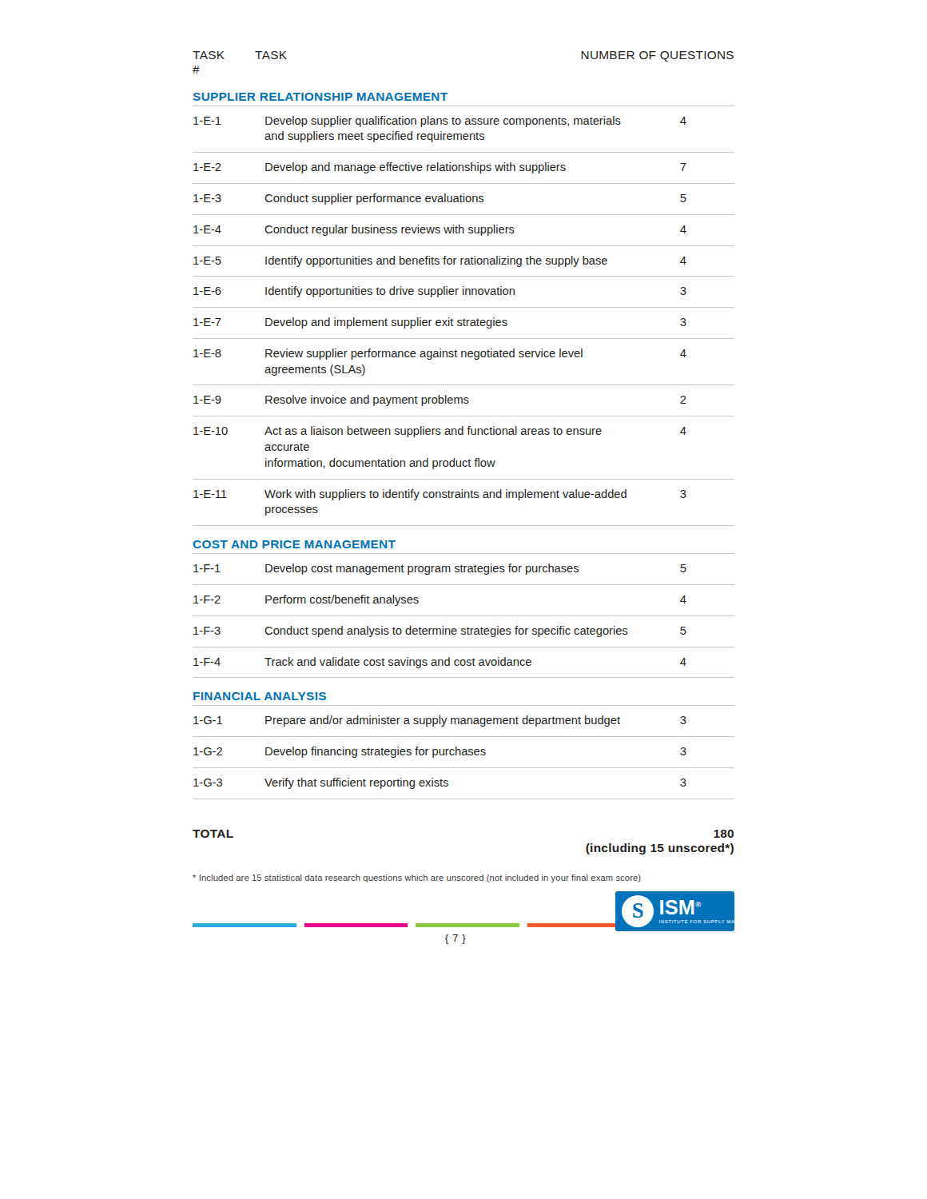TASK # TASK
NUMBER OF QUESTIONS
SUPPLIER RELATIONSHIP MANAGEMENT
| 1-E-1 | Develop supplier qualification plans to assure components, materials and suppliers meet specified requirements | 4 |
| 1-E-2 | Develop and manage effective relationships with suppliers | 7 |
| 1-E-3 | Conduct supplier performance evaluations | 5 |
| 1-E-4 | Conduct regular business reviews with suppliers | 4 |
| 1-E-5 | Identify opportunities and benefits for rationalizing the supply base | 4 |
| 1-E-6 | Identify opportunities to drive supplier innovation | 3 |
| 1-E-7 | Develop and implement supplier exit strategies | 3 |
| 1-E-8 | Review supplier performance against negotiated service level agreements (SLAs) | 4 |
| 1-E-9 | Resolve invoice and payment problems | 2 |
| 1-E-10 | Act as a liaison between suppliers and functional areas to ensure accurate information, documentation and product flow | 4 |
| 1-E-11 | Work with suppliers to identify constraints and implement value-added processes | 3 |
COST AND PRICE MANAGEMENT
| 1-F-1 | Develop cost management program strategies for purchases | 5 |
| 1-F-2 | Perform cost/benefit analyses | 4 |
| 1-F-3 | Conduct spend analysis to determine strategies for specific categories | 5 |
| 1-F-4 | Track and validate cost savings and cost avoidance | 4 |
FINANCIAL ANALYSIS
| 1-G-1 | Prepare and/or administer a supply management department budget | 3 |
| 1-G-2 | Develop financing strategies for purchases | 3 |
| 1-G-3 | Verify that sufficient reporting exists | 3 |
TOTAL
180 (including 15 unscored*)
* Included are 15 statistical data research questions which are unscored (not included in your final exam score)
{ 7 }
S
ISM®
INSTITUTE FOR SUPPLY MANAGEMENT